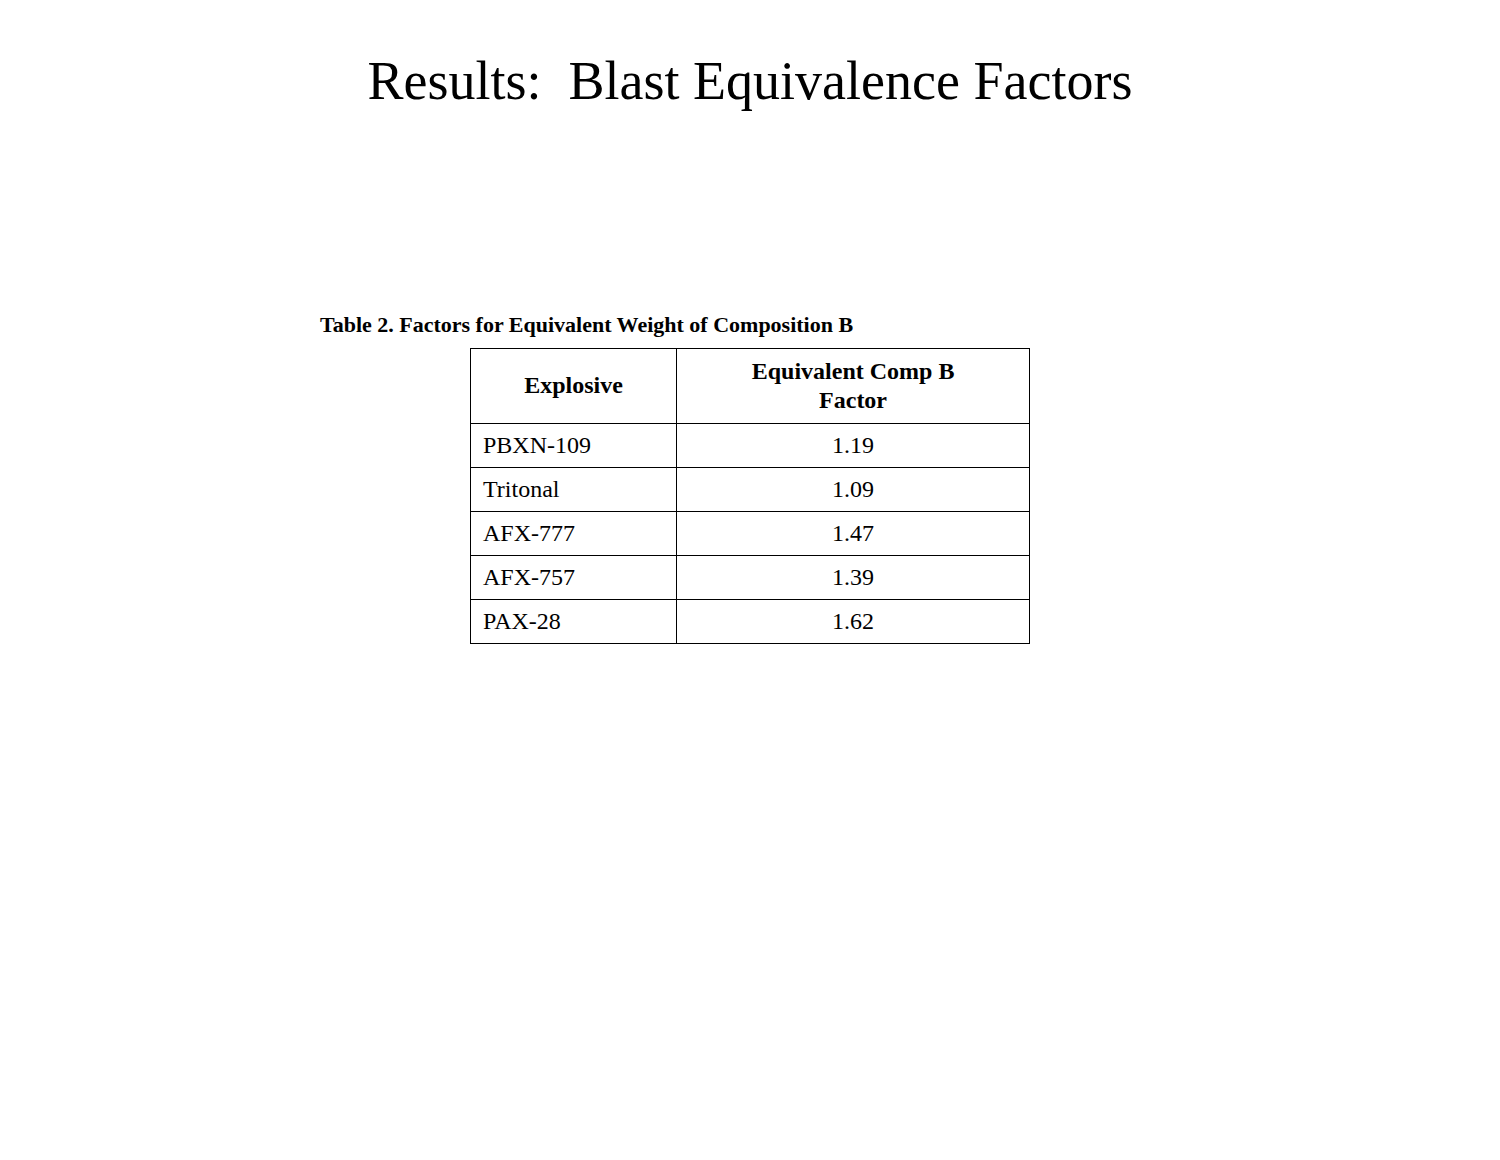Results: Blast Equivalence Factors
Table 2. Factors for Equivalent Weight of Composition B
| Explosive | Equivalent Comp B Factor |
| --- | --- |
| PBXN-109 | 1.19 |
| Tritonal | 1.09 |
| AFX-777 | 1.47 |
| AFX-757 | 1.39 |
| PAX-28 | 1.62 |